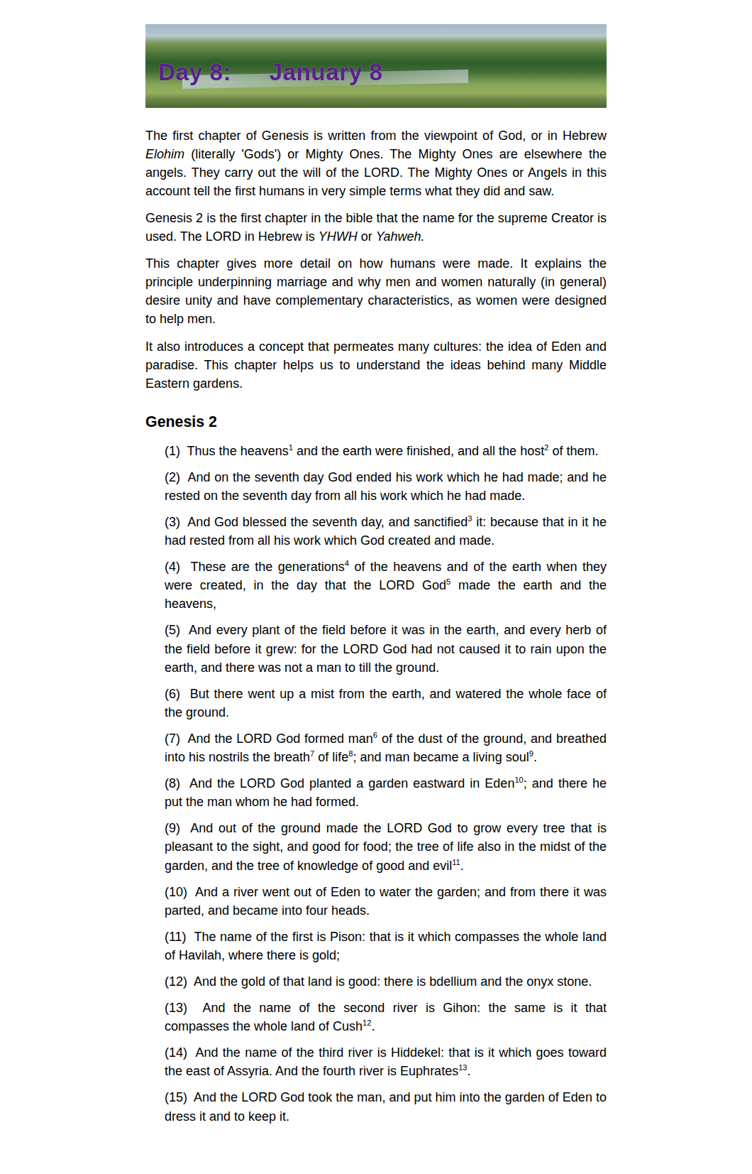Day 8: January 8
The first chapter of Genesis is written from the viewpoint of God, or in Hebrew Elohim (literally 'Gods') or Mighty Ones. The Mighty Ones are elsewhere the angels. They carry out the will of the LORD. The Mighty Ones or Angels in this account tell the first humans in very simple terms what they did and saw.
Genesis 2 is the first chapter in the bible that the name for the supreme Creator is used. The LORD in Hebrew is YHWH or Yahweh.
This chapter gives more detail on how humans were made. It explains the principle underpinning marriage and why men and women naturally (in general) desire unity and have complementary characteristics, as women were designed to help men.
It also introduces a concept that permeates many cultures: the idea of Eden and paradise. This chapter helps us to understand the ideas behind many Middle Eastern gardens.
Genesis 2
(1) Thus the heavens1 and the earth were finished, and all the host2 of them.
(2) And on the seventh day God ended his work which he had made; and he rested on the seventh day from all his work which he had made.
(3) And God blessed the seventh day, and sanctified3 it: because that in it he had rested from all his work which God created and made.
(4) These are the generations4 of the heavens and of the earth when they were created, in the day that the LORD God5 made the earth and the heavens,
(5) And every plant of the field before it was in the earth, and every herb of the field before it grew: for the LORD God had not caused it to rain upon the earth, and there was not a man to till the ground.
(6) But there went up a mist from the earth, and watered the whole face of the ground.
(7) And the LORD God formed man6 of the dust of the ground, and breathed into his nostrils the breath7 of life8; and man became a living soul9.
(8) And the LORD God planted a garden eastward in Eden10; and there he put the man whom he had formed.
(9) And out of the ground made the LORD God to grow every tree that is pleasant to the sight, and good for food; the tree of life also in the midst of the garden, and the tree of knowledge of good and evil11.
(10) And a river went out of Eden to water the garden; and from there it was parted, and became into four heads.
(11) The name of the first is Pison: that is it which compasses the whole land of Havilah, where there is gold;
(12) And the gold of that land is good: there is bdellium and the onyx stone.
(13) And the name of the second river is Gihon: the same is it that compasses the whole land of Cush12.
(14) And the name of the third river is Hiddekel: that is it which goes toward the east of Assyria. And the fourth river is Euphrates13.
(15) And the LORD God took the man, and put him into the garden of Eden to dress it and to keep it.